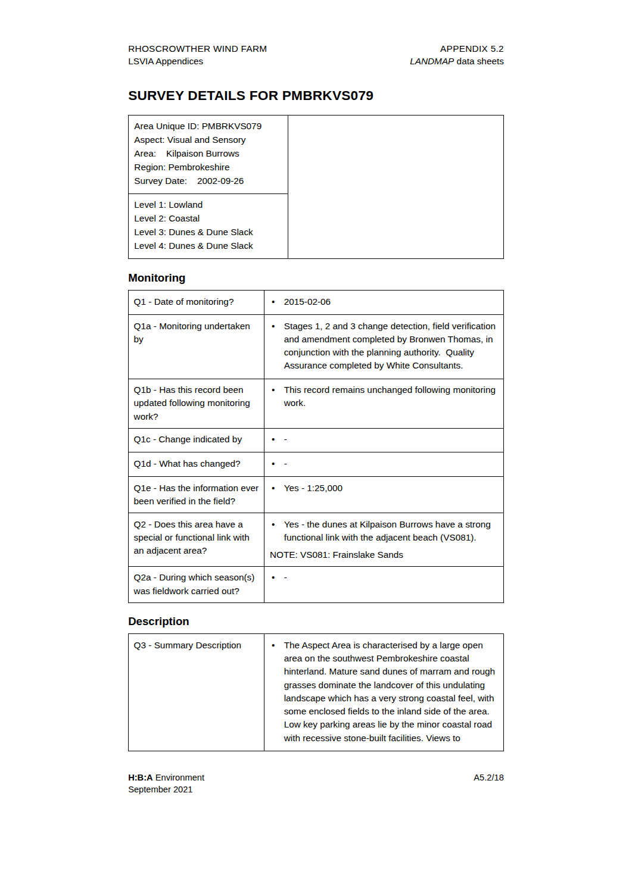RHOSCROWTHER WIND FARM
LSVIA Appendices
APPENDIX 5.2
LANDMAP data sheets
SURVEY DETAILS FOR PMBRKVS079
| Area Unique ID: PMBRKVS079 Aspect: Visual and Sensory Area: Kilpaison Burrows Region: Pembrokeshire Survey Date: 2002-09-26 | |
| Level 1: Lowland Level 2: Coastal Level 3: Dunes & Dune Slack Level 4: Dunes & Dune Slack |
Monitoring
| Q1 - Date of monitoring? | 2015-02-06 |
| Q1a - Monitoring undertaken by | Stages 1, 2 and 3 change detection, field verification and amendment completed by Bronwen Thomas, in conjunction with the planning authority. Quality Assurance completed by White Consultants. |
| Q1b - Has this record been updated following monitoring work? | This record remains unchanged following monitoring work. |
| Q1c - Change indicated by | - |
| Q1d - What has changed? | - |
| Q1e - Has the information ever been verified in the field? | Yes - 1:25,000 |
| Q2 - Does this area have a special or functional link with an adjacent area? | Yes - the dunes at Kilpaison Burrows have a strong functional link with the adjacent beach (VS081). NOTE: VS081: Frainslake Sands |
| Q2a - During which season(s) was fieldwork carried out? | - |
Description
| Q3 - Summary Description | The Aspect Area is characterised by a large open area on the southwest Pembrokeshire coastal hinterland. Mature sand dunes of marram and rough grasses dominate the landcover of this undulating landscape which has a very strong coastal feel, with some enclosed fields to the inland side of the area. Low key parking areas lie by the minor coastal road with recessive stone-built facilities. Views to |
H:B:A Environment
September 2021
A5.2/18